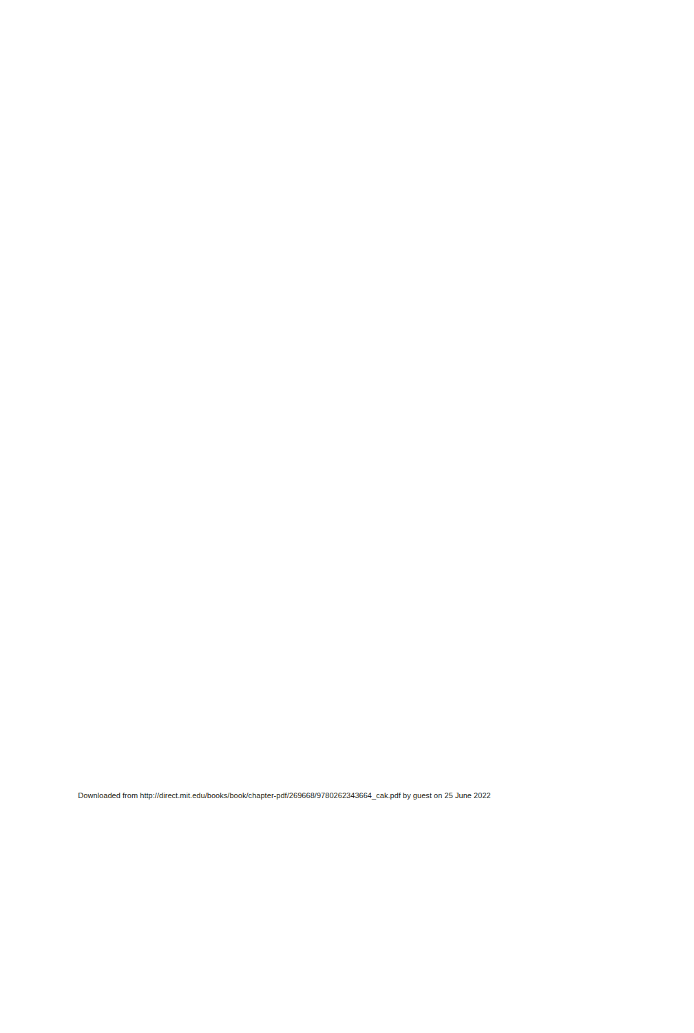Downloaded from http://direct.mit.edu/books/book/chapter-pdf/269668/9780262343664_cak.pdf by guest on 25 June 2022